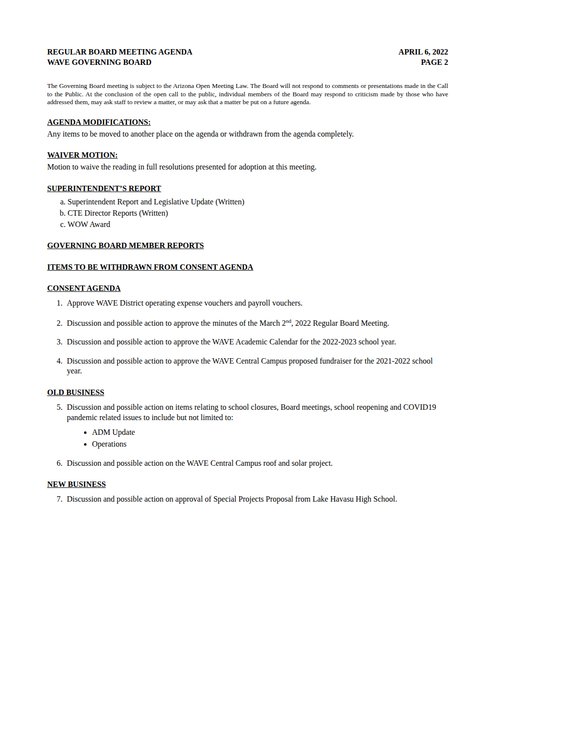Regular Board Meeting Agenda
Wave Governing Board
April 6, 2022
Page 2
The Governing Board meeting is subject to the Arizona Open Meeting Law. The Board will not respond to comments or presentations made in the Call to the Public. At the conclusion of the open call to the public, individual members of the Board may respond to criticism made by those who have addressed them, may ask staff to review a matter, or may ask that a matter be put on a future agenda.
Agenda Modifications:
Any items to be moved to another place on the agenda or withdrawn from the agenda completely.
Waiver Motion:
Motion to waive the reading in full resolutions presented for adoption at this meeting.
Superintendent’s Report
Superintendent Report and Legislative Update (Written)
CTE Director Reports (Written)
WOW Award
Governing Board Member Reports
Items to be Withdrawn from Consent Agenda
Consent Agenda
Approve WAVE District operating expense vouchers and payroll vouchers.
Discussion and possible action to approve the minutes of the March 2nd, 2022 Regular Board Meeting.
Discussion and possible action to approve the WAVE Academic Calendar for the 2022-2023 school year.
Discussion and possible action to approve the WAVE Central Campus proposed fundraiser for the 2021-2022 school year.
Old Business
Discussion and possible action on items relating to school closures, Board meetings, school reopening and COVID19 pandemic related issues to include but not limited to:
ADM Update
Operations
Discussion and possible action on the WAVE Central Campus roof and solar project.
New Business
Discussion and possible action on approval of Special Projects Proposal from Lake Havasu High School.